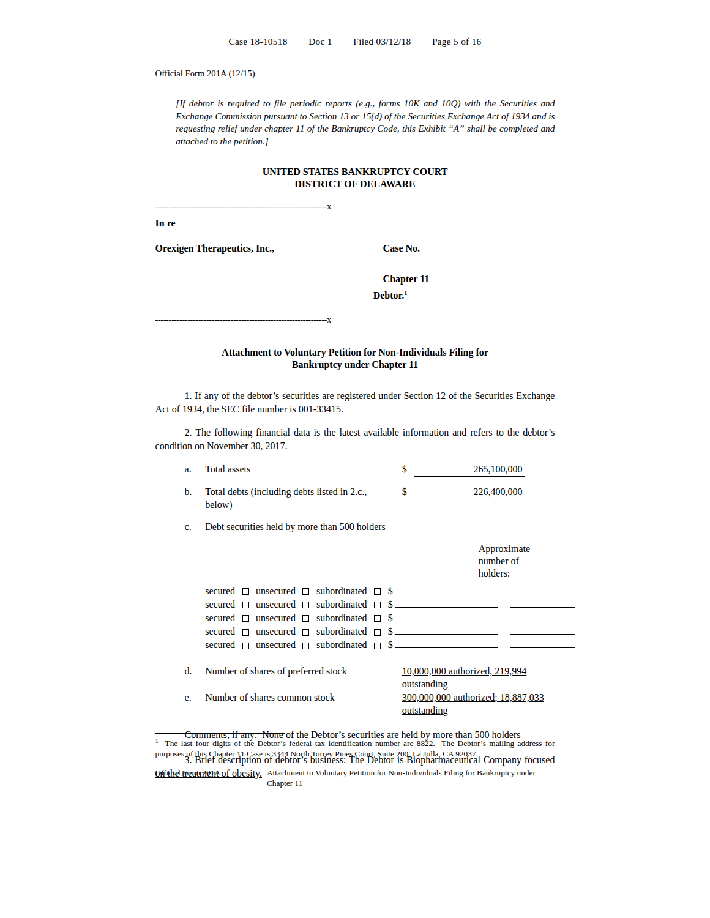Case 18-10518 Doc 1 Filed 03/12/18 Page 5 of 16
Official Form 201A (12/15)
[If debtor is required to file periodic reports (e.g., forms 10K and 10Q) with the Securities and Exchange Commission pursuant to Section 13 or 15(d) of the Securities Exchange Act of 1934 and is requesting relief under chapter 11 of the Bankruptcy Code, this Exhibit “A” shall be completed and attached to the petition.]
UNITED STATES BANKRUPTCY COURT
DISTRICT OF DELAWARE
----------------------------------------------------------------x
In re
Orexigen Therapeutics, Inc.,
Case No.
Chapter 11
Debtor.1
----------------------------------------------------------------x
Attachment to Voluntary Petition for Non-Individuals Filing for
Bankruptcy under Chapter 11
1. If any of the debtor’s securities are registered under Section 12 of the Securities Exchange Act of 1934, the SEC file number is 001-33415.
2. The following financial data is the latest available information and refers to the debtor’s condition on November 30, 2017.
a.
Total assets
$265,100,000
b.
Total debts (including debts listed in 2.c., below)
$226,400,000
c.
Debt securities held by more than 500 holders
Approximate
number of
holders:
| secured | | unsecured | | subordinated | | $ | | |
| secured | | unsecured | | subordinated | | $ | | |
| secured | | unsecured | | subordinated | | $ | | |
| secured | | unsecured | | subordinated | | $ | | |
| secured | | unsecured | | subordinated | | $ | | |
d.
Number of shares of preferred stock
10,000,000 authorized, 219,994 outstanding
e.
Number of shares common stock
300,000,000 authorized; 18,887,033 outstanding
Comments, if any: None of the Debtor’s securities are held by more than 500 holders
3. Brief description of debtor’s business: The Debtor is Biopharmaceutical Company focused on the treatment of obesity.
1 The last four digits of the Debtor’s federal tax identification number are 8822. The Debtor’s mailing address for purposes of this Chapter 11 Case is 3344 North Torrey Pines Court, Suite 200, La Jolla, CA 92037.
Official Form 201A
Attachment to Voluntary Petition for Non-Individuals Filing for Bankruptcy under Chapter 11